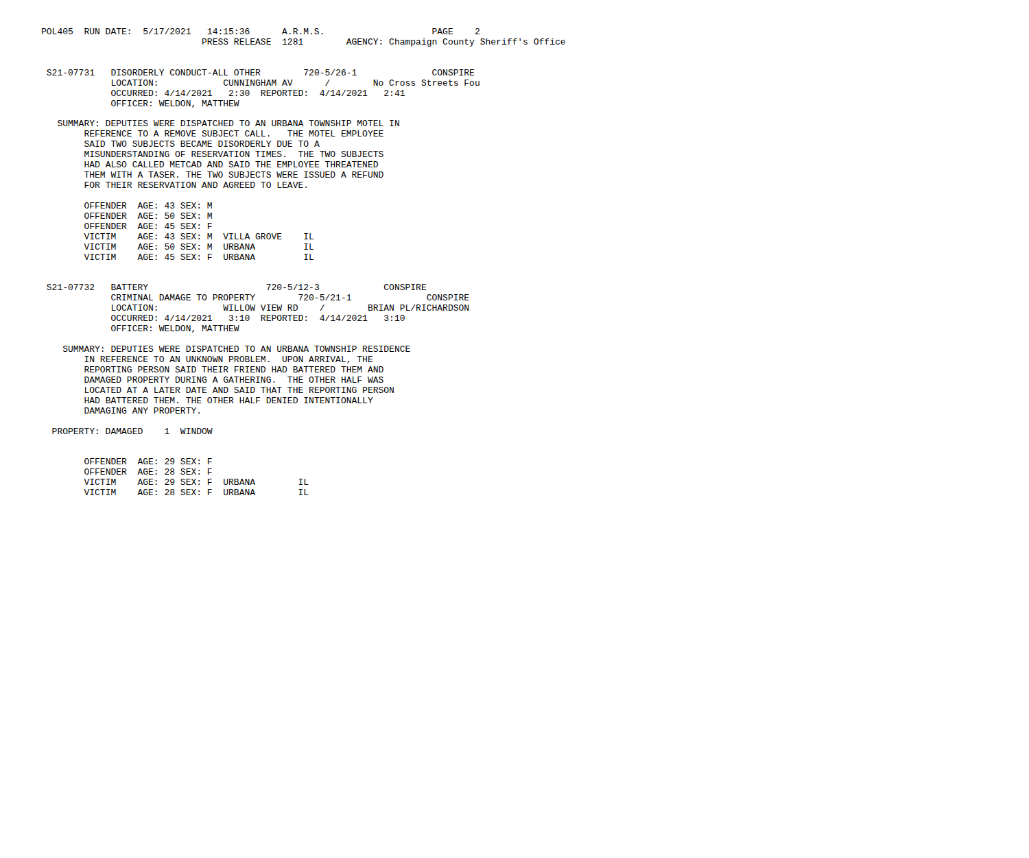POL405  RUN DATE:  5/17/2021   14:15:36      A.R.M.S.                    PAGE    2
                              PRESS RELEASE  1281        AGENCY: Champaign County Sheriff's Office


 S21-07731   DISORDERLY CONDUCT-ALL OTHER        720-5/26-1              CONSPIRE
             LOCATION:            CUNNINGHAM AV      /        No Cross Streets Fou
             OCCURRED: 4/14/2021   2:30  REPORTED:  4/14/2021   2:41
             OFFICER: WELDON, MATTHEW

   SUMMARY: DEPUTIES WERE DISPATCHED TO AN URBANA TOWNSHIP MOTEL IN
        REFERENCE TO A REMOVE SUBJECT CALL.   THE MOTEL EMPLOYEE
        SAID TWO SUBJECTS BECAME DISORDERLY DUE TO A
        MISUNDERSTANDING OF RESERVATION TIMES.  THE TWO SUBJECTS
        HAD ALSO CALLED METCAD AND SAID THE EMPLOYEE THREATENED
        THEM WITH A TASER. THE TWO SUBJECTS WERE ISSUED A REFUND
        FOR THEIR RESERVATION AND AGREED TO LEAVE.

        OFFENDER  AGE: 43 SEX: M
        OFFENDER  AGE: 50 SEX: M
        OFFENDER  AGE: 45 SEX: F
        VICTIM    AGE: 43 SEX: M  VILLA GROVE    IL
        VICTIM    AGE: 50 SEX: M  URBANA         IL
        VICTIM    AGE: 45 SEX: F  URBANA         IL


 S21-07732   BATTERY                      720-5/12-3            CONSPIRE
             CRIMINAL DAMAGE TO PROPERTY        720-5/21-1              CONSPIRE
             LOCATION:            WILLOW VIEW RD    /        BRIAN PL/RICHARDSON
             OCCURRED: 4/14/2021   3:10  REPORTED:  4/14/2021   3:10
             OFFICER: WELDON, MATTHEW

    SUMMARY: DEPUTIES WERE DISPATCHED TO AN URBANA TOWNSHIP RESIDENCE
        IN REFERENCE TO AN UNKNOWN PROBLEM.  UPON ARRIVAL, THE
        REPORTING PERSON SAID THEIR FRIEND HAD BATTERED THEM AND
        DAMAGED PROPERTY DURING A GATHERING.  THE OTHER HALF WAS
        LOCATED AT A LATER DATE AND SAID THAT THE REPORTING PERSON
        HAD BATTERED THEM. THE OTHER HALF DENIED INTENTIONALLY
        DAMAGING ANY PROPERTY.

  PROPERTY: DAMAGED    1  WINDOW


        OFFENDER  AGE: 29 SEX: F
        OFFENDER  AGE: 28 SEX: F
        VICTIM    AGE: 29 SEX: F  URBANA        IL
        VICTIM    AGE: 28 SEX: F  URBANA        IL